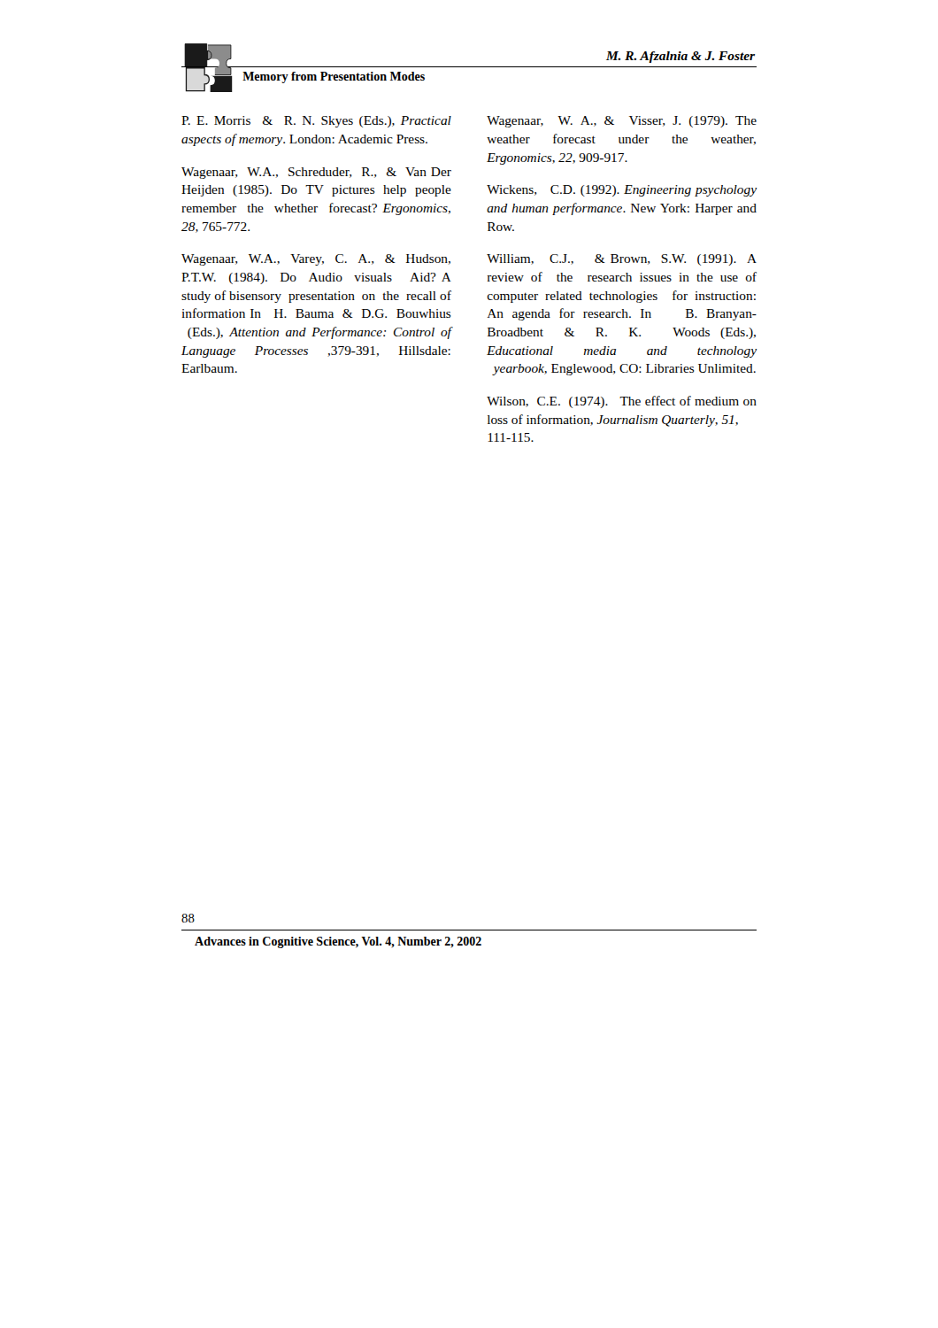M. R. Afzalnia & J. Foster
Memory from Presentation Modes
P. E. Morris & R. N. Skyes (Eds.), Practical aspects of memory. London: Academic Press.
Wagenaar, W.A., Schreduder, R., & Van Der Heijden (1985). Do TV pictures help people remember the whether forecast? Ergonomics, 28, 765-772.
Wagenaar, W.A., Varey, C. A., & Hudson, P.T.W. (1984). Do Audio visuals Aid? A study of bisensory presentation on the recall of information In H. Bauma & D.G. Bouwhius (Eds.), Attention and Performance: Control of Language Processes ,379-391, Hillsdale: Earlbaum.
Wagenaar, W. A., & Visser, J. (1979). The weather forecast under the weather, Ergonomics, 22, 909-917.
Wickens, C.D. (1992). Engineering psychology and human performance. New York: Harper and Row.
William, C.J., & Brown, S.W. (1991). A review of the research issues in the use of computer related technologies for instruction: An agenda for research. In B. Branyan-Broadbent & R. K. Woods (Eds.), Educational media and technology yearbook, Englewood, CO: Libraries Unlimited.
Wilson, C.E. (1974). The effect of medium on loss of information, Journalism Quarterly, 51,
111-115.
88
Advances in Cognitive Science, Vol. 4, Number 2, 2002